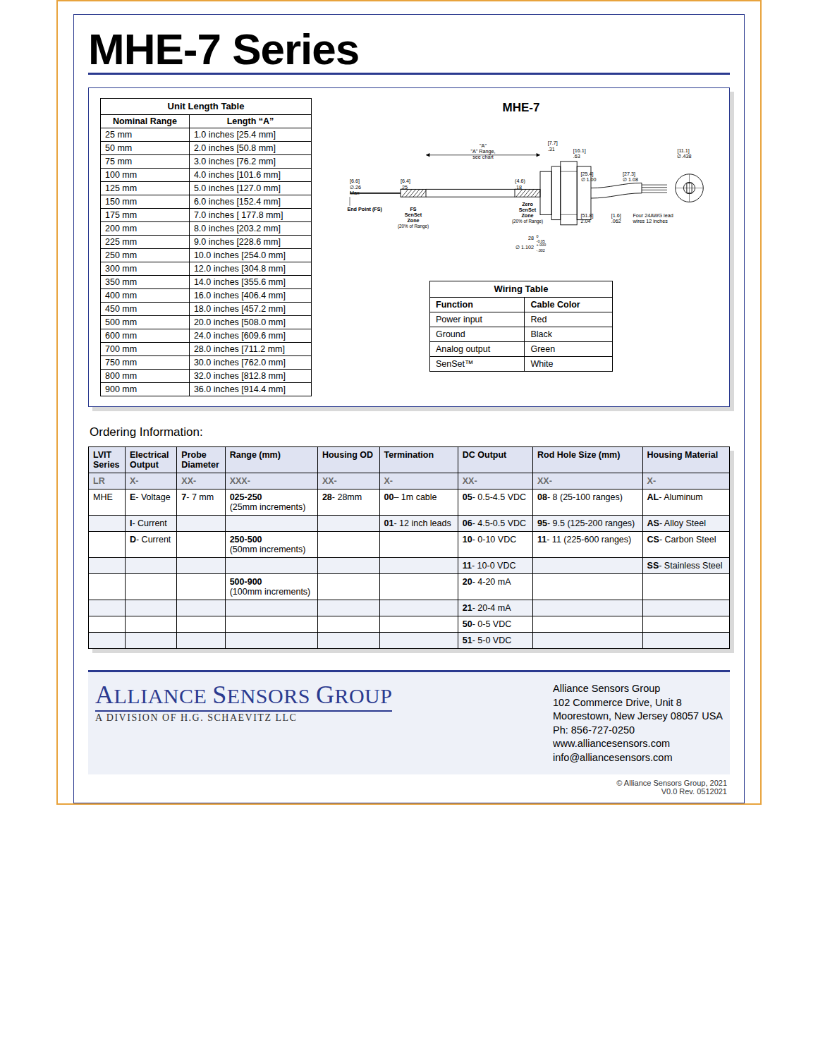MHE-7 Series
Unit Length Table
| Nominal Range | Length “A” |
| --- | --- |
| 25 mm | 1.0 inches [25.4 mm] |
| 50 mm | 2.0 inches [50.8 mm] |
| 75 mm | 3.0 inches [76.2 mm] |
| 100 mm | 4.0 inches [101.6 mm] |
| 125 mm | 5.0 inches [127.0 mm] |
| 150 mm | 6.0 inches [152.4 mm] |
| 175 mm | 7.0 inches [ 177.8 mm] |
| 200 mm | 8.0 inches [203.2 mm] |
| 225 mm | 9.0 inches [228.6 mm] |
| 250 mm | 10.0 inches [254.0 mm] |
| 300 mm | 12.0 inches [304.8 mm] |
| 350 mm | 14.0 inches [355.6 mm] |
| 400 mm | 16.0 inches [406.4 mm] |
| 450 mm | 18.0 inches [457.2 mm] |
| 500 mm | 20.0 inches [508.0 mm] |
| 600 mm | 24.0 inches [609.6 mm] |
| 700 mm | 28.0 inches [711.2 mm] |
| 750 mm | 30.0 inches [762.0 mm] |
| 800 mm | 32.0 inches [812.8 mm] |
| 900 mm | 36.0 inches [914.4 mm] |
MHE-7
"A" "A" Range, see chart [6.6] ∅.26 Max [6.4] .25 (4.6) .18 [7.7] .31 [16.1] .63 [25.4] ∅ 1.00 [27.3] ∅ 1.08 [11.1] ∅.438 [51.8] 2.04 [1.6] .062 Four 24AWG lead wires 12 inches 28 0 -0.05 ∅ 1.102 +.000 -.002 FS SenSet Zone (20% of Range) Zero SenSet Zone (20% of Range) End Point (FS)
Wiring Table
| Function | Cable Color |
| --- | --- |
| Power input | Red |
| Ground | Black |
| Analog output | Green |
| SenSet™ | White |
Ordering Information:
| LVIT Series | Electrical Output | Probe Diameter | Range (mm) | Housing OD | Termination | DC Output | Rod Hole Size (mm) | Housing Material |
| --- | --- | --- | --- | --- | --- | --- | --- | --- |
| LR | X- | XX- | XXX- | XX- | X- | XX- | XX- | X- |
| MHE | E - Voltage | 7 - 7 mm | 025-250 (25mm increments) | 28 - 28mm | 00 – 1m cable | 05 - 0.5-4.5 VDC | 08 - 8 (25-100 ranges) | AL - Aluminum |
| | I - Current | | | | 01 - 12 inch leads | 06 - 4.5-0.5 VDC | 95 - 9.5 (125-200 ranges) | AS - Alloy Steel |
| | D - Current | | 250-500 (50mm increments) | | | 10 - 0-10 VDC | 11 - 11 (225-600 ranges) | CS - Carbon Steel |
| | | | | | | 11 - 10-0 VDC | | SS - Stainless Steel |
| | | | 500-900 (100mm increments) | | | 20 - 4-20 mA | | |
| | | | | | | 21 - 20-4 mA | | |
| | | | | | | 50 - 0-5 VDC | | |
| | | | | | | 51 - 5-0 VDC | | |
ALLIANCE SENSORS GROUP
A DIVISION OF H.G. SCHAEVITZ LLC
Alliance Sensors Group
102 Commerce Drive, Unit 8
Moorestown, New Jersey 08057 USA
Ph: 856-727-0250
www.alliancesensors.com
info@alliancesensors.com
© Alliance Sensors Group, 2021
V0.0 Rev. 0512021